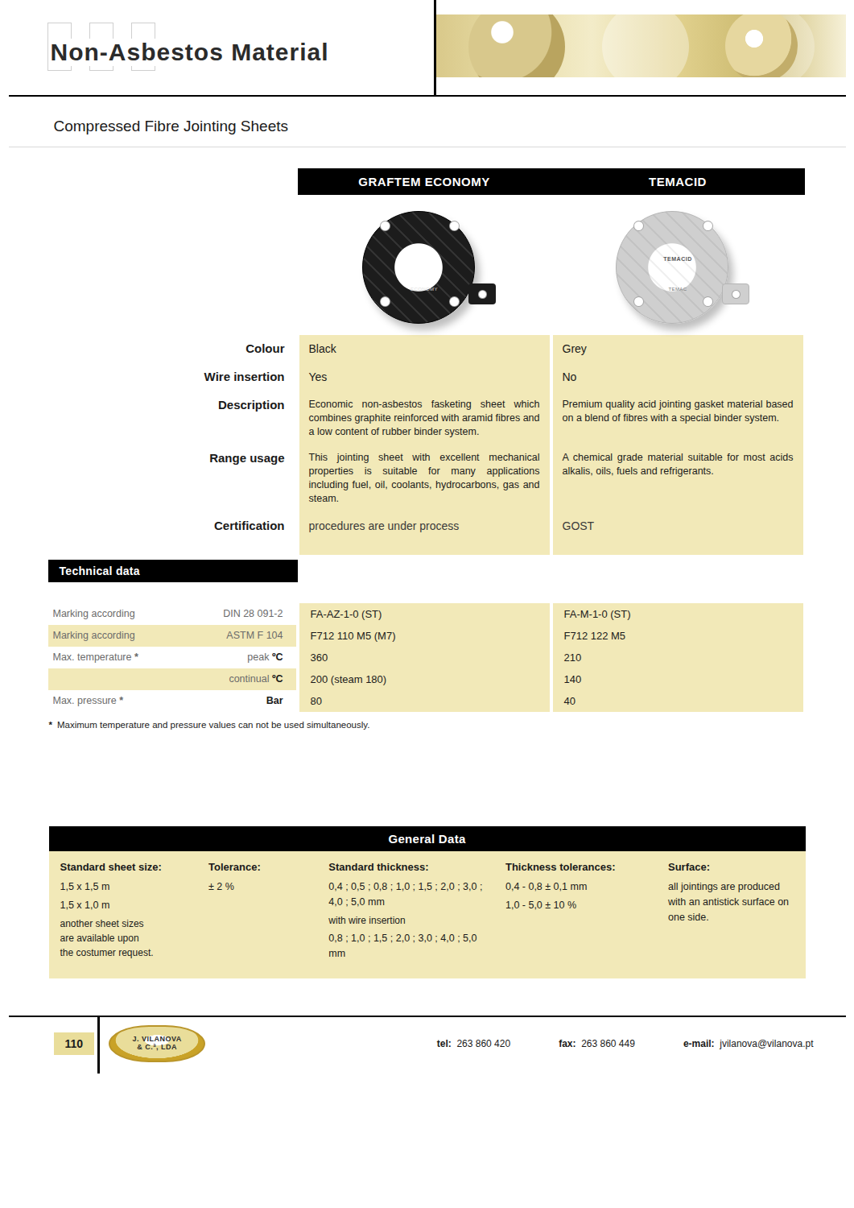Non-Asbestos Material
Compressed Fibre Jointing Sheets
| | GRAFTEM ECONOMY | TEMACID |
| --- | --- | --- |
| | GRAFTEM ECONOMY | TEMACID TEMAC |
| Colour | Black | Grey |
| Wire insertion | Yes | No |
| Description | Economic non-asbestos fasketing sheet which combines graphite reinforced with aramid fibres and a low content of rubber binder system. | Premium quality acid jointing gasket material based on a blend of fibres with a special binder system. |
| Range usage | This jointing sheet with excellent mechanical properties is suitable for many applications including fuel, oil, coolants, hydrocarbons, gas and steam. | A chemical grade material suitable for most acids alkalis, oils, fuels and refrigerants. |
| Certification | procedures are under process | GOST |
| Technical data | | |
| Marking according | DIN 28 091-2 | FA-AZ-1-0 (ST) | FA-M-1-0 (ST) |
| Marking according | ASTM F 104 | F712 110 M5 (M7) | F712 122 M5 |
| Max. temperature * | peak ºC | 360 | 210 |
| | continual ºC | 200 (steam 180) | 140 |
| Max. pressure * | Bar | 80 | 40 |
*Maximum temperature and pressure values can not be used simultaneously.
General Data
Standard sheet size:
1,5 x 1,5 m
1,5 x 1,0 m
another sheet sizes
are available upon
the costumer request.
Tolerance:
± 2 %
Standard thickness:
0,4 ; 0,5 ; 0,8 ; 1,0 ; 1,5 ; 2,0 ; 3,0 ; 4,0 ; 5,0 mm
with wire insertion
0,8 ; 1,0 ; 1,5 ; 2,0 ; 3,0 ; 4,0 ; 5,0 mm
Thickness tolerances:
0,4 - 0,8 ± 0,1 mm
1,0 - 5,0 ± 10 %
Surface:
all jointings are produced with an antistick surface on one side.
110
J. VILANOVA
& C.ª, LDA
tel: 263 860 420
fax: 263 860 449
e-mail: jvilanova@vilanova.pt